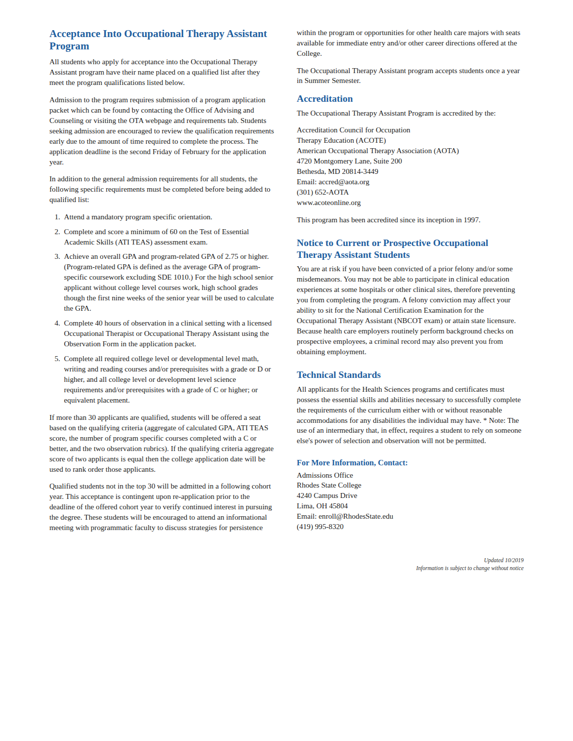Acceptance Into Occupational Therapy Assistant Program
All students who apply for acceptance into the Occupational Therapy Assistant program have their name placed on a qualified list after they meet the program qualifications listed below.
Admission to the program requires submission of a program application packet which can be found by contacting the Office of Advising and Counseling or visiting the OTA webpage and requirements tab. Students seeking admission are encouraged to review the qualification requirements early due to the amount of time required to complete the process. The application deadline is the second Friday of February for the application year.
In addition to the general admission requirements for all students, the following specific requirements must be completed before being added to qualified list:
Attend a mandatory program specific orientation.
Complete and score a minimum of 60 on the Test of Essential Academic Skills (ATI TEAS) assessment exam.
Achieve an overall GPA and program-related GPA of 2.75 or higher. (Program-related GPA is defined as the average GPA of program-specific coursework excluding SDE 1010.) For the high school senior applicant without college level courses work, high school grades though the first nine weeks of the senior year will be used to calculate the GPA.
Complete 40 hours of observation in a clinical setting with a licensed Occupational Therapist or Occupational Therapy Assistant using the Observation Form in the application packet.
Complete all required college level or developmental level math, writing and reading courses and/or prerequisites with a grade or D or higher, and all college level or development level science requirements and/or prerequisites with a grade of C or higher; or equivalent placement.
If more than 30 applicants are qualified, students will be offered a seat based on the qualifying criteria (aggregate of calculated GPA, ATI TEAS score, the number of program specific courses completed with a C or better, and the two observation rubrics). If the qualifying criteria aggregate score of two applicants is equal then the college application date will be used to rank order those applicants.
Qualified students not in the top 30 will be admitted in a following cohort year. This acceptance is contingent upon re-application prior to the deadline of the offered cohort year to verify continued interest in pursuing the degree. These students will be encouraged to attend an informational meeting with programmatic faculty to discuss strategies for persistence within the program or opportunities for other health care majors with seats available for immediate entry and/or other career directions offered at the College.
The Occupational Therapy Assistant program accepts students once a year in Summer Semester.
Accreditation
The Occupational Therapy Assistant Program is accredited by the:
Accreditation Council for Occupation Therapy Education (ACOTE) American Occupational Therapy Association (AOTA) 4720 Montgomery Lane, Suite 200 Bethesda, MD 20814-3449 Email: accred@aota.org (301) 652-AOTA www.acoteonline.org
This program has been accredited since its inception in 1997.
Notice to Current or Prospective Occupational Therapy Assistant Students
You are at risk if you have been convicted of a prior felony and/or some misdemeanors. You may not be able to participate in clinical education experiences at some hospitals or other clinical sites, therefore preventing you from completing the program. A felony conviction may affect your ability to sit for the National Certification Examination for the Occupational Therapy Assistant (NBCOT exam) or attain state licensure. Because health care employers routinely perform background checks on prospective employees, a criminal record may also prevent you from obtaining employment.
Technical Standards
All applicants for the Health Sciences programs and certificates must possess the essential skills and abilities necessary to successfully complete the requirements of the curriculum either with or without reasonable accommodations for any disabilities the individual may have. * Note: The use of an intermediary that, in effect, requires a student to rely on someone else's power of selection and observation will not be permitted.
For More Information, Contact:
Admissions Office Rhodes State College 4240 Campus Drive Lima, OH 45804 Email: enroll@RhodesState.edu (419) 995-8320
Updated 10/2019 Information is subject to change without notice